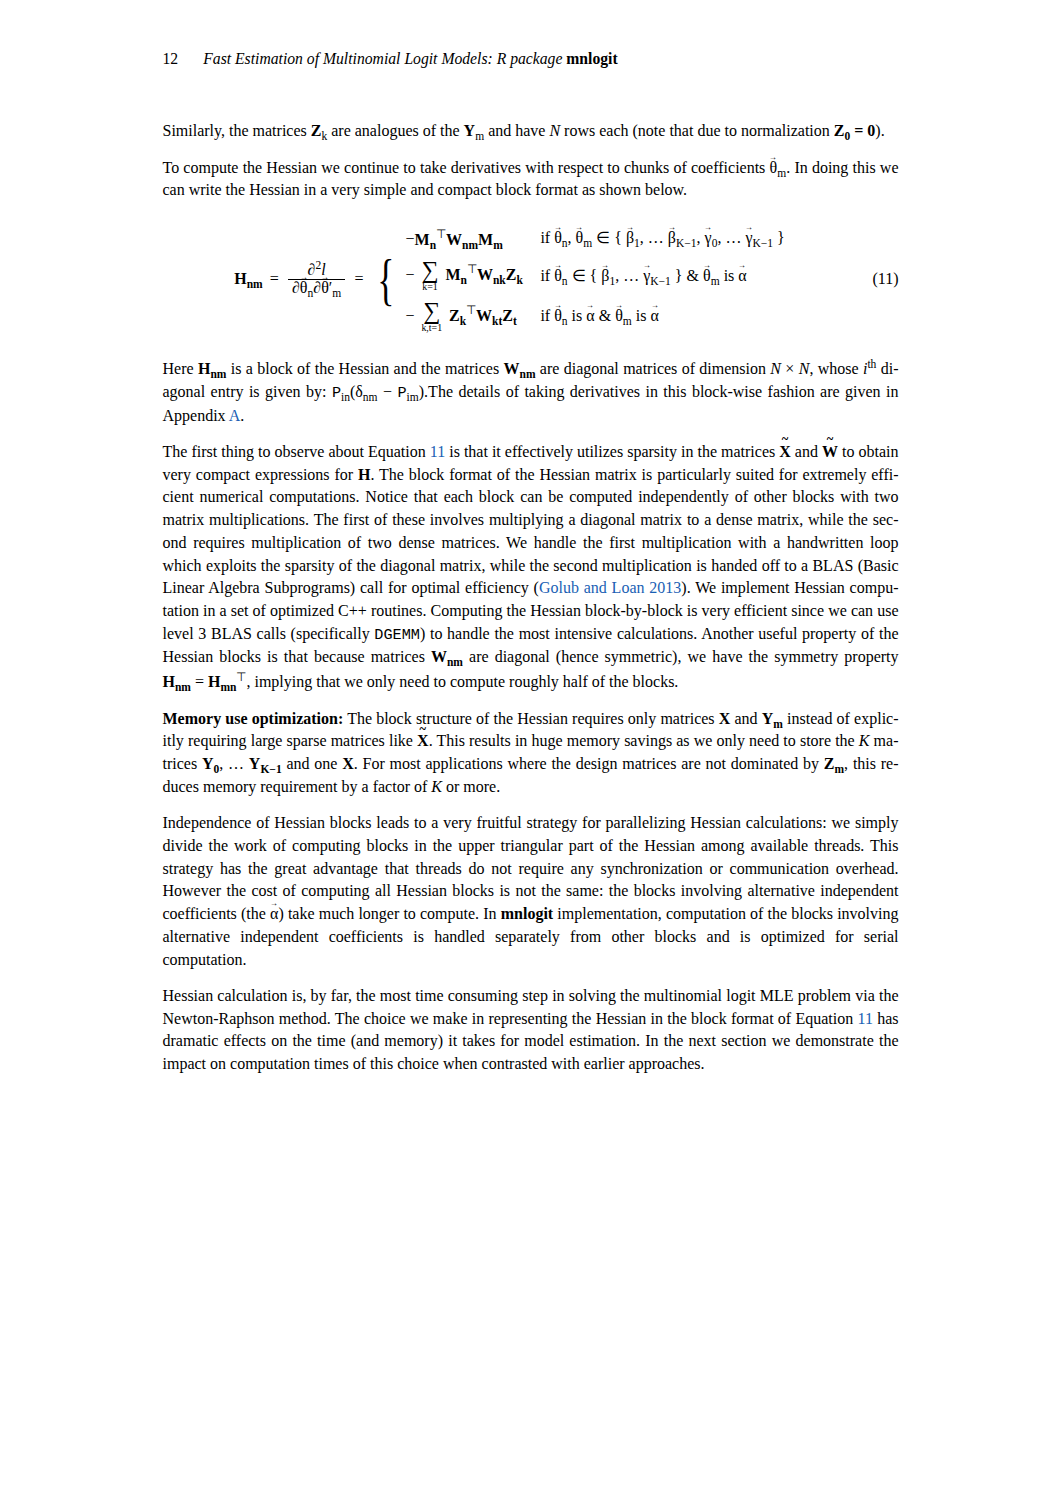12
Fast Estimation of Multinomial Logit Models: R package mnlogit
Similarly, the matrices Zk are analogues of the Ym and have N rows each (note that due to normalization Z0 = 0).
To compute the Hessian we continue to take derivatives with respect to chunks of coefficients θm. In doing this we can write the Hessian in a very simple and compact block format as shown below.
Hnm = ∂2l ∂θn∂θ′m = { −Mn⊤Wnm Mm if θn, θm ∈ { β1, … βK−1, γ0, … γK−1 } − ∑k=1 Mn⊤Wnk Zk if θn ∈ { β1, … γK−1 } & θm is α − ∑k,t=1 Zk⊤Wkt Zt if θn is α & θm is α
(11)
Here Hnm is a block of the Hessian and the matrices Wnm are diagonal matrices of dimension N × N, whose ith diagonal entry is given by: Pin(δnm − Pim).The details of taking derivatives in this block-wise fashion are given in Appendix A.
The first thing to observe about Equation 11 is that it effectively utilizes sparsity in the matrices X and W to obtain very compact expressions for H. The block format of the Hessian matrix is particularly suited for extremely efficient numerical computations. Notice that each block can be computed independently of other blocks with two matrix multiplications. The first of these involves multiplying a diagonal matrix to a dense matrix, while the second requires multiplication of two dense matrices. We handle the first multiplication with a handwritten loop which exploits the sparsity of the diagonal matrix, while the second multiplication is handed off to a BLAS (Basic Linear Algebra Subprograms) call for optimal efficiency (Golub and Loan 2013). We implement Hessian computation in a set of optimized C++ routines. Computing the Hessian block-by-block is very efficient since we can use level 3 BLAS calls (specifically DGEMM) to handle the most intensive calculations. Another useful property of the Hessian blocks is that because matrices Wnm are diagonal (hence symmetric), we have the symmetry property Hnm = Hmn⊤, implying that we only need to compute roughly half of the blocks.
Memory use optimization: The block structure of the Hessian requires only matrices X and Ym instead of explicitly requiring large sparse matrices like X. This results in huge memory savings as we only need to store the K matrices Y0, … YK−1 and one X. For most applications where the design matrices are not dominated by Zm, this reduces memory requirement by a factor of K or more.
Independence of Hessian blocks leads to a very fruitful strategy for parallelizing Hessian calculations: we simply divide the work of computing blocks in the upper triangular part of the Hessian among available threads. This strategy has the great advantage that threads do not require any synchronization or communication overhead. However the cost of computing all Hessian blocks is not the same: the blocks involving alternative independent coefficients (the α) take much longer to compute. In mnlogit implementation, computation of the blocks involving alternative independent coefficients is handled separately from other blocks and is optimized for serial computation.
Hessian calculation is, by far, the most time consuming step in solving the multinomial logit MLE problem via the Newton-Raphson method. The choice we make in representing the Hessian in the block format of Equation 11 has dramatic effects on the time (and memory) it takes for model estimation. In the next section we demonstrate the impact on computation times of this choice when contrasted with earlier approaches.